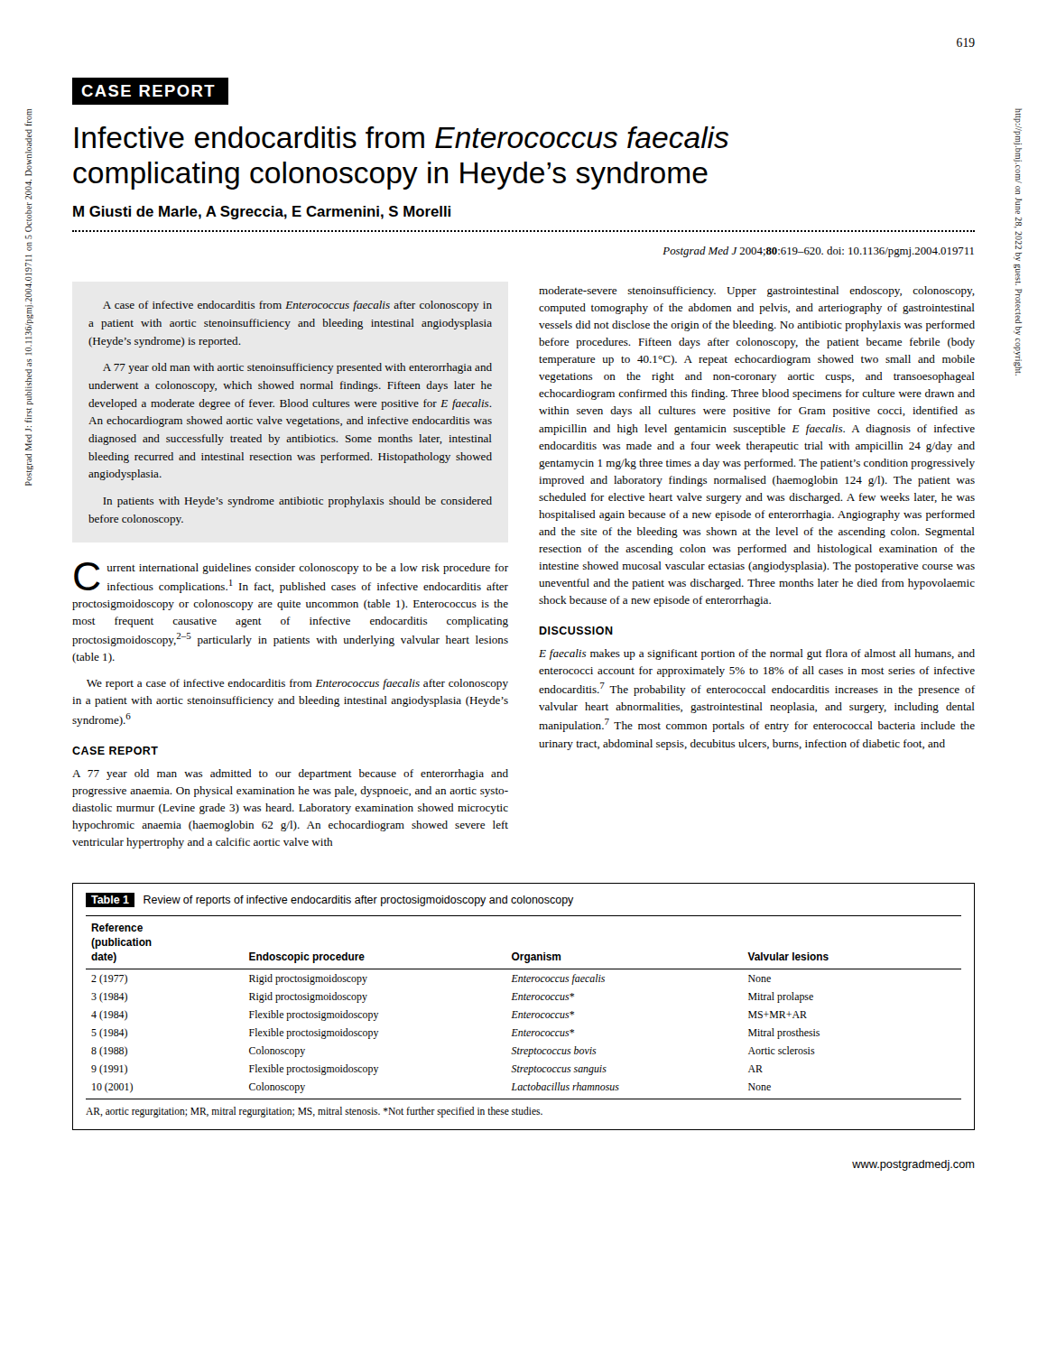Postgrad Med J: first published as 10.1136/pgmj.2004.019711 on 5 October 2004. Downloaded from
http://pmj.bmj.com/ on June 28, 2022 by guest. Protected by copyright.
619
CASE REPORT
Infective endocarditis from Enterococcus faecalis
complicating colonoscopy in Heyde’s syndrome
M Giusti de Marle, A Sgreccia, E Carmenini, S Morelli
Postgrad Med J 2004;80:619–620. doi: 10.1136/pgmj.2004.019711
A case of infective endocarditis from Enterococcus faecalis after colonoscopy in a patient with aortic stenoinsufficiency and bleeding intestinal angiodysplasia (Heyde’s syndrome) is reported.
A 77 year old man with aortic stenoinsufficiency presented with enterorrhagia and underwent a colonoscopy, which showed normal findings. Fifteen days later he developed a moderate degree of fever. Blood cultures were positive for E faecalis. An echocardiogram showed aortic valve vegetations, and infective endocarditis was diagnosed and successfully treated by antibiotics. Some months later, intestinal bleeding recurred and intestinal resection was performed. Histopathology showed angiodysplasia.
In patients with Heyde’s syndrome antibiotic prophylaxis should be considered before colonoscopy.
Current international guidelines consider colonoscopy to be a low risk procedure for infectious complications.1 In fact, published cases of infective endocarditis after proctosigmoidoscopy or colonoscopy are quite uncommon (table 1). Enterococcus is the most frequent causative agent of infective endocarditis complicating proctosigmoidoscopy,2–5 particularly in patients with underlying valvular heart lesions (table 1).
We report a case of infective endocarditis from Enterococcus faecalis after colonoscopy in a patient with aortic stenoinsufficiency and bleeding intestinal angiodysplasia (Heyde’s syndrome).6
Case report
A 77 year old man was admitted to our department because of enterorrhagia and progressive anaemia. On physical examination he was pale, dyspnoeic, and an aortic systo-diastolic murmur (Levine grade 3) was heard. Laboratory examination showed microcytic hypochromic anaemia (haemoglobin 62 g/l). An echocardiogram showed severe left ventricular hypertrophy and a calcific aortic valve with
moderate-severe stenoinsufficiency. Upper gastrointestinal endoscopy, colonoscopy, computed tomography of the abdomen and pelvis, and arteriography of gastrointestinal vessels did not disclose the origin of the bleeding. No antibiotic prophylaxis was performed before procedures. Fifteen days after colonoscopy, the patient became febrile (body temperature up to 40.1°C). A repeat echocardiogram showed two small and mobile vegetations on the right and non-coronary aortic cusps, and transoesophageal echocardiogram confirmed this finding. Three blood specimens for culture were drawn and within seven days all cultures were positive for Gram positive cocci, identified as ampicillin and high level gentamicin susceptible E faecalis. A diagnosis of infective endocarditis was made and a four week therapeutic trial with ampicillin 24 g/day and gentamycin 1 mg/kg three times a day was performed. The patient’s condition progressively improved and laboratory findings normalised (haemoglobin 124 g/l). The patient was scheduled for elective heart valve surgery and was discharged. A few weeks later, he was hospitalised again because of a new episode of enterorrhagia. Angiography was performed and the site of the bleeding was shown at the level of the ascending colon. Segmental resection of the ascending colon was performed and histological examination of the intestine showed mucosal vascular ectasias (angiodysplasia). The postoperative course was uneventful and the patient was discharged. Three months later he died from hypovolaemic shock because of a new episode of enterorrhagia.
Discussion
E faecalis makes up a significant portion of the normal gut flora of almost all humans, and enterococci account for approximately 5% to 18% of all cases in most series of infective endocarditis.7 The probability of enterococcal endocarditis increases in the presence of valvular heart abnormalities, gastrointestinal neoplasia, and surgery, including dental manipulation.7 The most common portals of entry for enterococcal bacteria include the urinary tract, abdominal sepsis, decubitus ulcers, burns, infection of diabetic foot, and
Table 1 Review of reports of infective endocarditis after proctosigmoidoscopy and colonoscopy
| Reference (publication date) | Endoscopic procedure | Organism | Valvular lesions |
| --- | --- | --- | --- |
| 2 (1977) | Rigid proctosigmoidoscopy | Enterococcus faecalis | None |
| 3 (1984) | Rigid proctosigmoidoscopy | Enterococcus * | Mitral prolapse |
| 4 (1984) | Flexible proctosigmoidoscopy | Enterococcus * | MS+MR+AR |
| 5 (1984) | Flexible proctosigmoidoscopy | Enterococcus * | Mitral prosthesis |
| 8 (1988) | Colonoscopy | Streptococcus bovis | Aortic sclerosis |
| 9 (1991) | Flexible proctosigmoidoscopy | Streptococcus sanguis | AR |
| 10 (2001) | Colonoscopy | Lactobacillus rhamnosus | None |
AR, aortic regurgitation; MR, mitral regurgitation; MS, mitral stenosis. *Not further specified in these studies.
www.postgradmedj.com